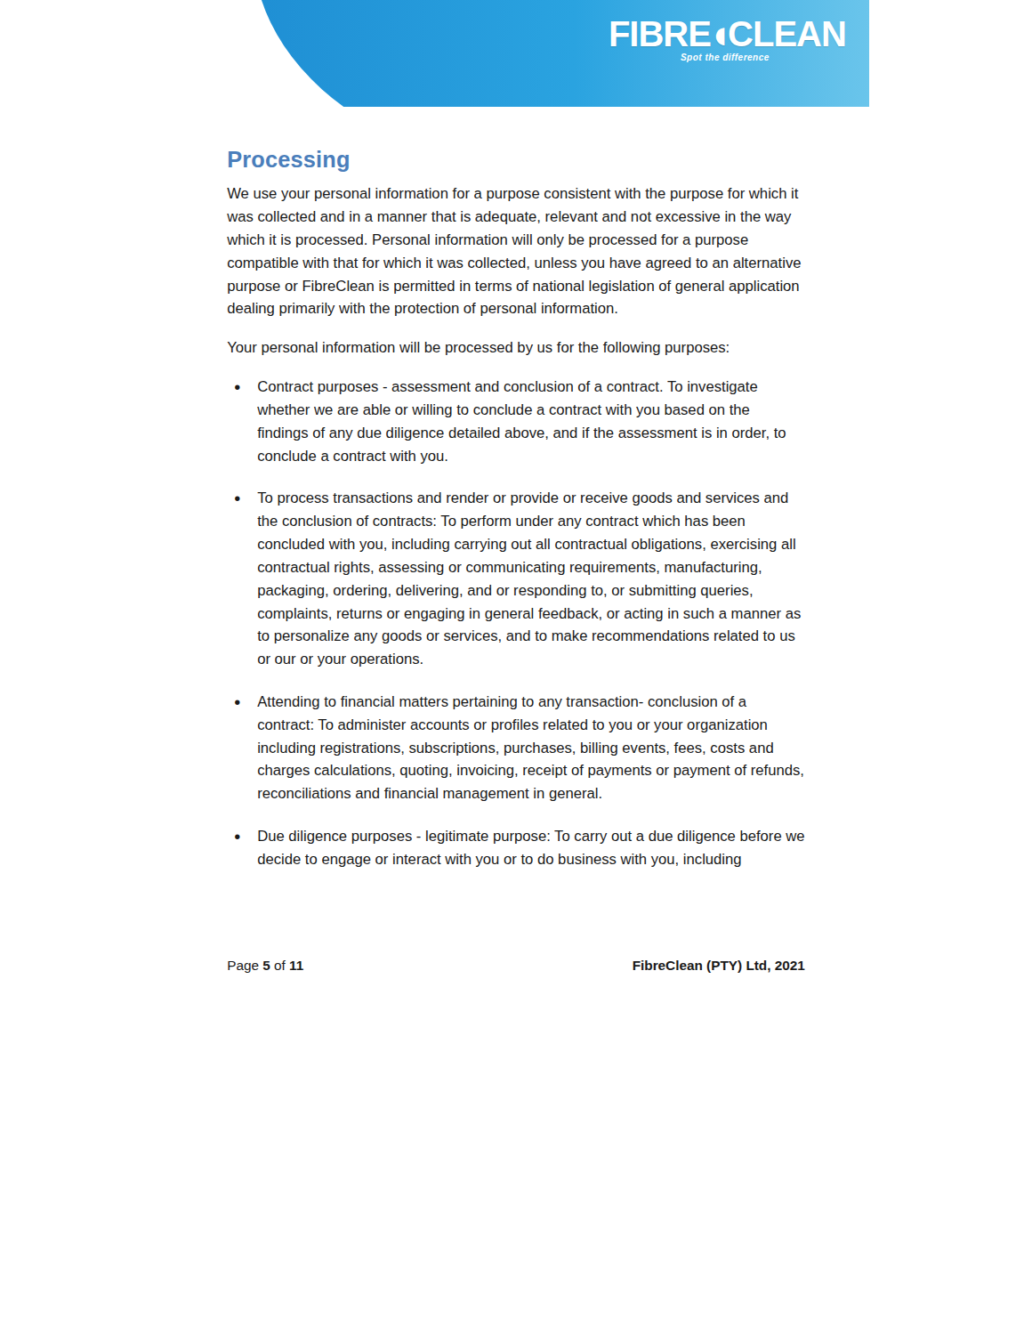FIBRE◖CLEAN
Spot the difference
Processing
We use your personal information for a purpose consistent with the purpose for which it was collected and in a manner that is adequate, relevant and not excessive in the way which it is processed. Personal information will only be processed for a purpose compatible with that for which it was collected, unless you have agreed to an alternative purpose or FibreClean is permitted in terms of national legislation of general application dealing primarily with the protection of personal information.
Your personal information will be processed by us for the following purposes:
Contract purposes - assessment and conclusion of a contract. To investigate whether we are able or willing to conclude a contract with you based on the findings of any due diligence detailed above, and if the assessment is in order, to conclude a contract with you.
To process transactions and render or provide or receive goods and services and the conclusion of contracts: To perform under any contract which has been concluded with you, including carrying out all contractual obligations, exercising all contractual rights, assessing or communicating requirements, manufacturing, packaging, ordering, delivering, and or responding to, or submitting queries, complaints, returns or engaging in general feedback, or acting in such a manner as to personalize any goods or services, and to make recommendations related to us or our or your operations.
Attending to financial matters pertaining to any transaction- conclusion of a contract: To administer accounts or profiles related to you or your organization including registrations, subscriptions, purchases, billing events, fees, costs and charges calculations, quoting, invoicing, receipt of payments or payment of refunds, reconciliations and financial management in general.
Due diligence purposes - legitimate purpose: To carry out a due diligence before we decide to engage or interact with you or to do business with you, including
Page 5 of 11
FibreClean (PTY) Ltd, 2021